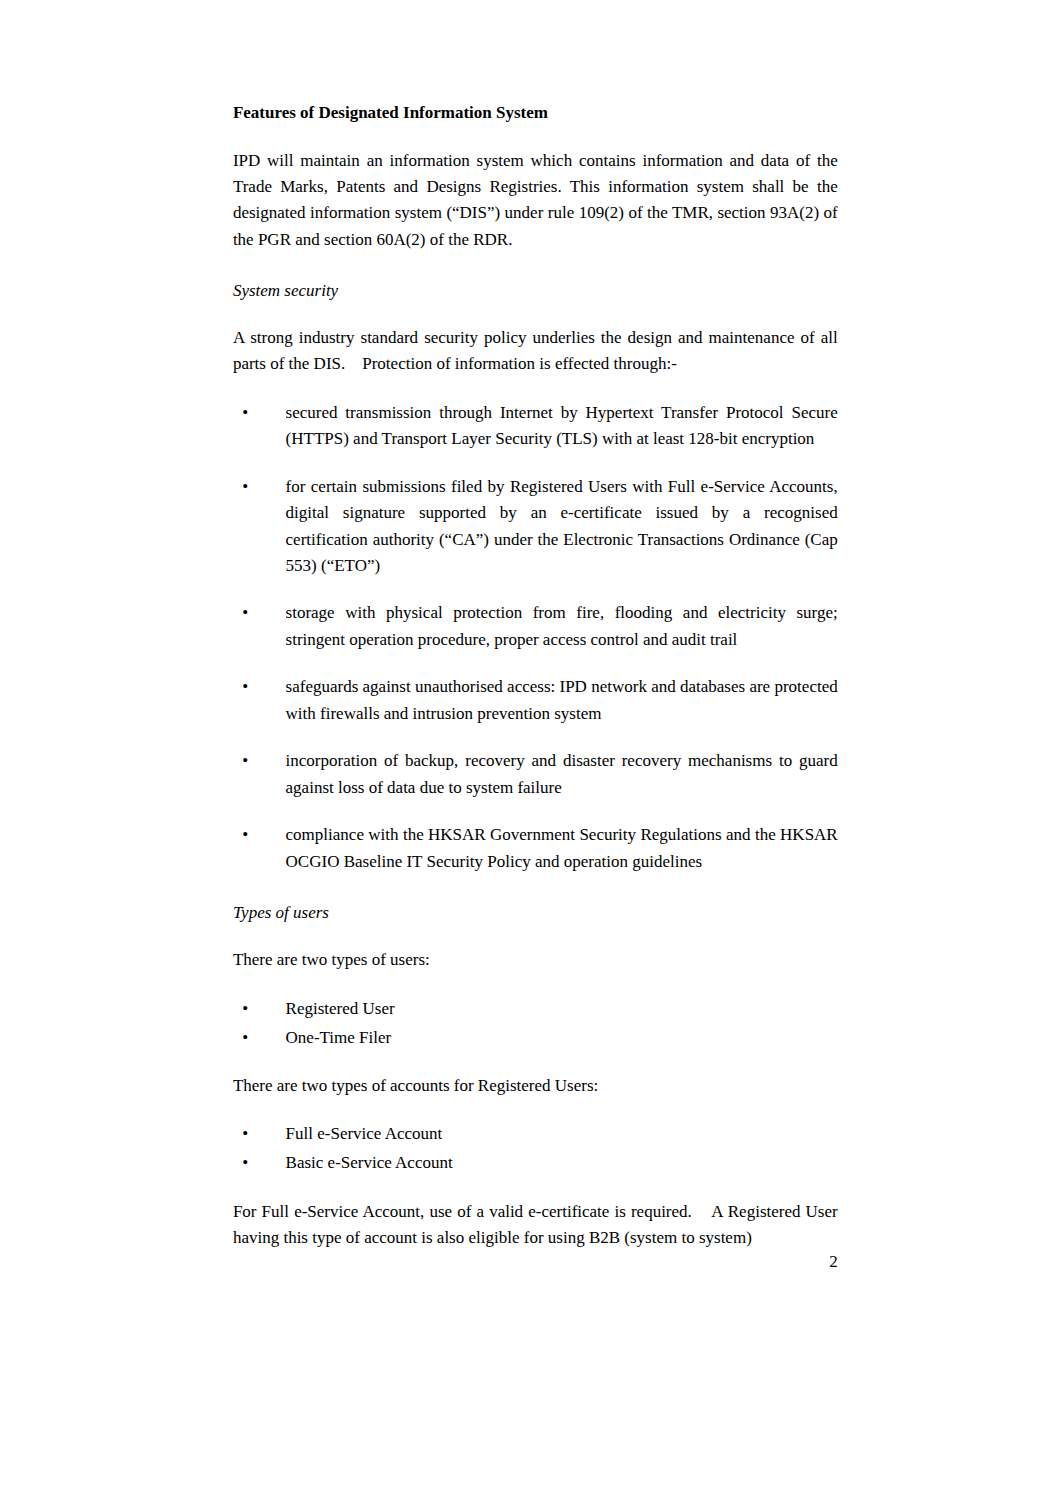Features of Designated Information System
IPD will maintain an information system which contains information and data of the Trade Marks, Patents and Designs Registries. This information system shall be the designated information system (“DIS”) under rule 109(2) of the TMR, section 93A(2) of the PGR and section 60A(2) of the RDR.
System security
A strong industry standard security policy underlies the design and maintenance of all parts of the DIS. Protection of information is effected through:-
secured transmission through Internet by Hypertext Transfer Protocol Secure (HTTPS) and Transport Layer Security (TLS) with at least 128-bit encryption
for certain submissions filed by Registered Users with Full e-Service Accounts, digital signature supported by an e-certificate issued by a recognised certification authority (“CA”) under the Electronic Transactions Ordinance (Cap 553) (“ETO”)
storage with physical protection from fire, flooding and electricity surge; stringent operation procedure, proper access control and audit trail
safeguards against unauthorised access: IPD network and databases are protected with firewalls and intrusion prevention system
incorporation of backup, recovery and disaster recovery mechanisms to guard against loss of data due to system failure
compliance with the HKSAR Government Security Regulations and the HKSAR OCGIO Baseline IT Security Policy and operation guidelines
Types of users
There are two types of users:
Registered User
One-Time Filer
There are two types of accounts for Registered Users:
Full e-Service Account
Basic e-Service Account
For Full e-Service Account, use of a valid e-certificate is required. A Registered User having this type of account is also eligible for using B2B (system to system)
2